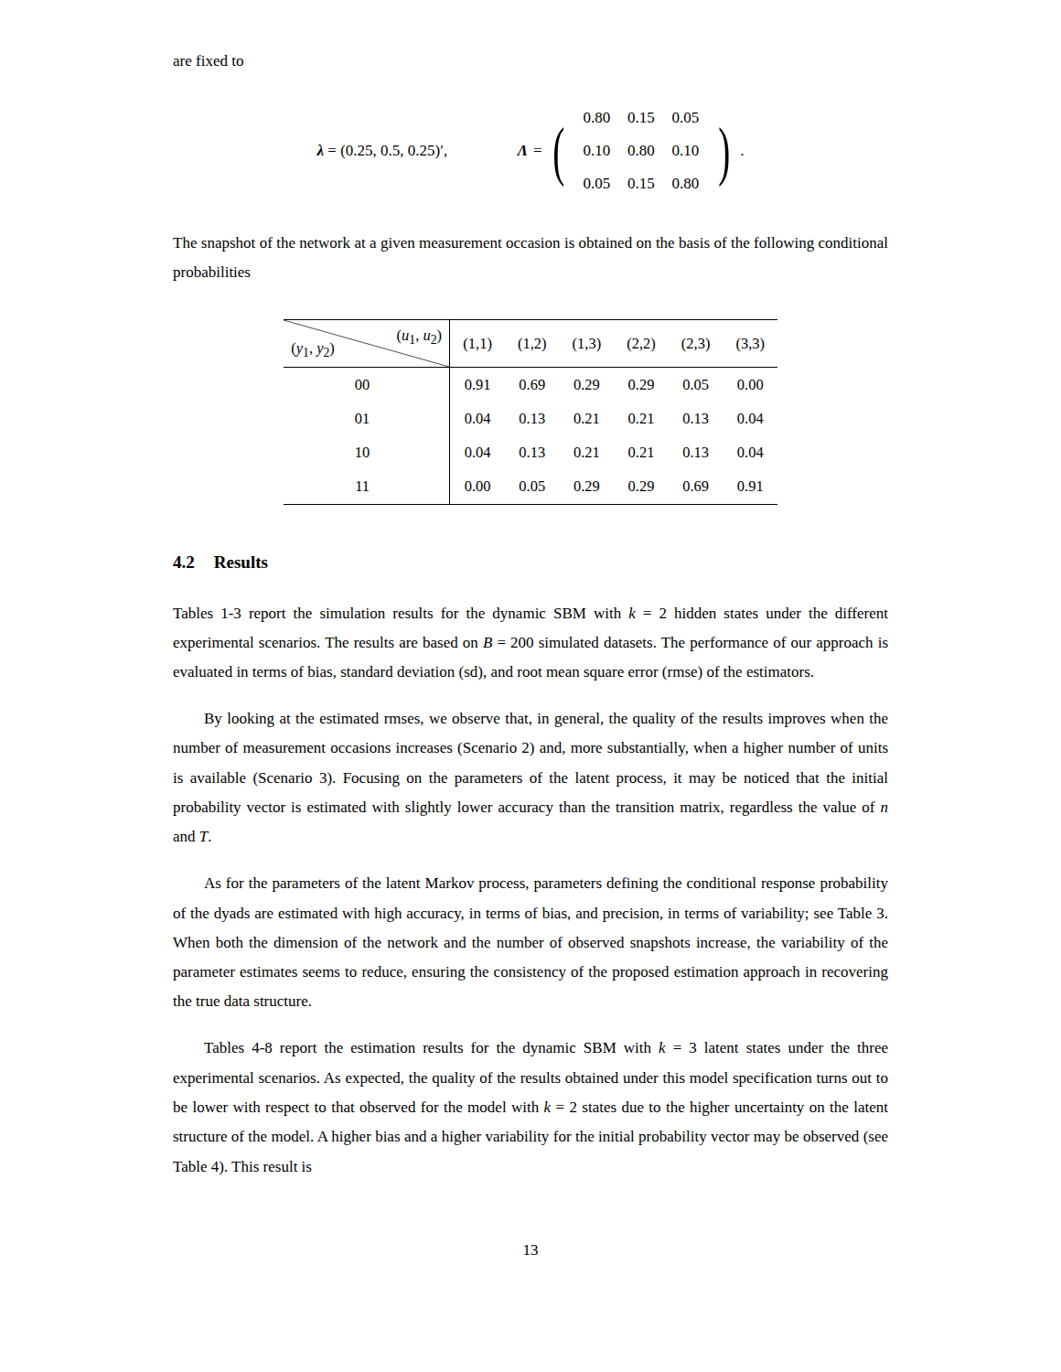are fixed to
λ = (0.25, 0.5, 0.25)′, Λ = (
| 0.80 | 0.15 | 0.05 |
| 0.10 | 0.80 | 0.10 |
| 0.05 | 0.15 | 0.80 |
) .
The snapshot of the network at a given measurement occasion is obtained on the basis of the following conditional probabilities
| ( u 1 , u 2 ) ( y 1 , y 2 ) | (1,1) | (1,2) | (1,3) | (2,2) | (2,3) | (3,3) |
| 00 | 0.91 | 0.69 | 0.29 | 0.29 | 0.05 | 0.00 |
| 01 | 0.04 | 0.13 | 0.21 | 0.21 | 0.13 | 0.04 |
| 10 | 0.04 | 0.13 | 0.21 | 0.21 | 0.13 | 0.04 |
| 11 | 0.00 | 0.05 | 0.29 | 0.29 | 0.69 | 0.91 |
4.2 Results
Tables 1-3 report the simulation results for the dynamic SBM with k = 2 hidden states under the different experimental scenarios. The results are based on B = 200 simulated datasets. The performance of our approach is evaluated in terms of bias, standard deviation (sd), and root mean square error (rmse) of the estimators.
By looking at the estimated rmses, we observe that, in general, the quality of the results improves when the number of measurement occasions increases (Scenario 2) and, more substantially, when a higher number of units is available (Scenario 3). Focusing on the parameters of the latent process, it may be noticed that the initial probability vector is estimated with slightly lower accuracy than the transition matrix, regardless the value of n and T.
As for the parameters of the latent Markov process, parameters defining the conditional response probability of the dyads are estimated with high accuracy, in terms of bias, and precision, in terms of variability; see Table 3. When both the dimension of the network and the number of observed snapshots increase, the variability of the parameter estimates seems to reduce, ensuring the consistency of the proposed estimation approach in recovering the true data structure.
Tables 4-8 report the estimation results for the dynamic SBM with k = 3 latent states under the three experimental scenarios. As expected, the quality of the results obtained under this model specification turns out to be lower with respect to that observed for the model with k = 2 states due to the higher uncertainty on the latent structure of the model. A higher bias and a higher variability for the initial probability vector may be observed (see Table 4). This result is
13